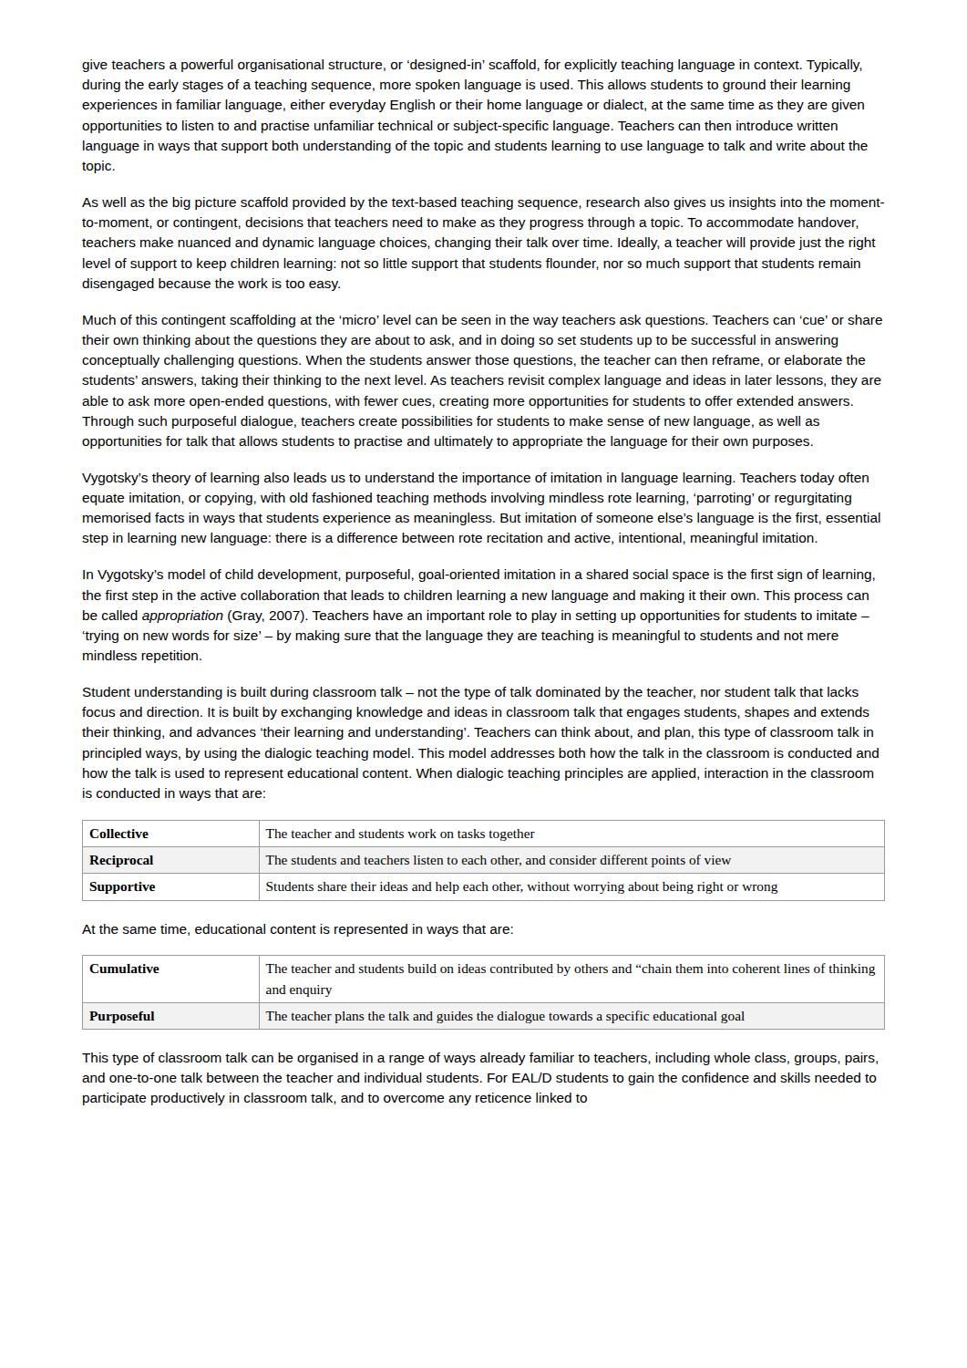give teachers a powerful organisational structure, or ‘designed-in’ scaffold, for explicitly teaching language in context. Typically, during the early stages of a teaching sequence, more spoken language is used. This allows students to ground their learning experiences in familiar language, either everyday English or their home language or dialect, at the same time as they are given opportunities to listen to and practise unfamiliar technical or subject-specific language. Teachers can then introduce written language in ways that support both understanding of the topic and students learning to use language to talk and write about the topic.
As well as the big picture scaffold provided by the text-based teaching sequence, research also gives us insights into the moment-to-moment, or contingent, decisions that teachers need to make as they progress through a topic. To accommodate handover, teachers make nuanced and dynamic language choices, changing their talk over time. Ideally, a teacher will provide just the right level of support to keep children learning: not so little support that students flounder, nor so much support that students remain disengaged because the work is too easy.
Much of this contingent scaffolding at the ‘micro’ level can be seen in the way teachers ask questions. Teachers can ‘cue’ or share their own thinking about the questions they are about to ask, and in doing so set students up to be successful in answering conceptually challenging questions. When the students answer those questions, the teacher can then reframe, or elaborate the students’ answers, taking their thinking to the next level. As teachers revisit complex language and ideas in later lessons, they are able to ask more open-ended questions, with fewer cues, creating more opportunities for students to offer extended answers. Through such purposeful dialogue, teachers create possibilities for students to make sense of new language, as well as opportunities for talk that allows students to practise and ultimately to appropriate the language for their own purposes.
Vygotsky’s theory of learning also leads us to understand the importance of imitation in language learning. Teachers today often equate imitation, or copying, with old fashioned teaching methods involving mindless rote learning, ‘parroting’ or regurgitating memorised facts in ways that students experience as meaningless. But imitation of someone else’s language is the first, essential step in learning new language: there is a difference between rote recitation and active, intentional, meaningful imitation.
In Vygotsky’s model of child development, purposeful, goal-oriented imitation in a shared social space is the first sign of learning, the first step in the active collaboration that leads to children learning a new language and making it their own. This process can be called appropriation (Gray, 2007). Teachers have an important role to play in setting up opportunities for students to imitate – ‘trying on new words for size’ – by making sure that the language they are teaching is meaningful to students and not mere mindless repetition.
Student understanding is built during classroom talk – not the type of talk dominated by the teacher, nor student talk that lacks focus and direction. It is built by exchanging knowledge and ideas in classroom talk that engages students, shapes and extends their thinking, and advances ‘their learning and understanding’. Teachers can think about, and plan, this type of classroom talk in principled ways, by using the dialogic teaching model. This model addresses both how the talk in the classroom is conducted and how the talk is used to represent educational content. When dialogic teaching principles are applied, interaction in the classroom is conducted in ways that are:
| Collective | The teacher and students work on tasks together |
| Reciprocal | The students and teachers listen to each other, and consider different points of view |
| Supportive | Students share their ideas and help each other, without worrying about being right or wrong |
At the same time, educational content is represented in ways that are:
| Cumulative | The teacher and students build on ideas contributed by others and “chain them into coherent lines of thinking and enquiry |
| Purposeful | The teacher plans the talk and guides the dialogue towards a specific educational goal |
This type of classroom talk can be organised in a range of ways already familiar to teachers, including whole class, groups, pairs, and one-to-one talk between the teacher and individual students. For EAL/D students to gain the confidence and skills needed to participate productively in classroom talk, and to overcome any reticence linked to